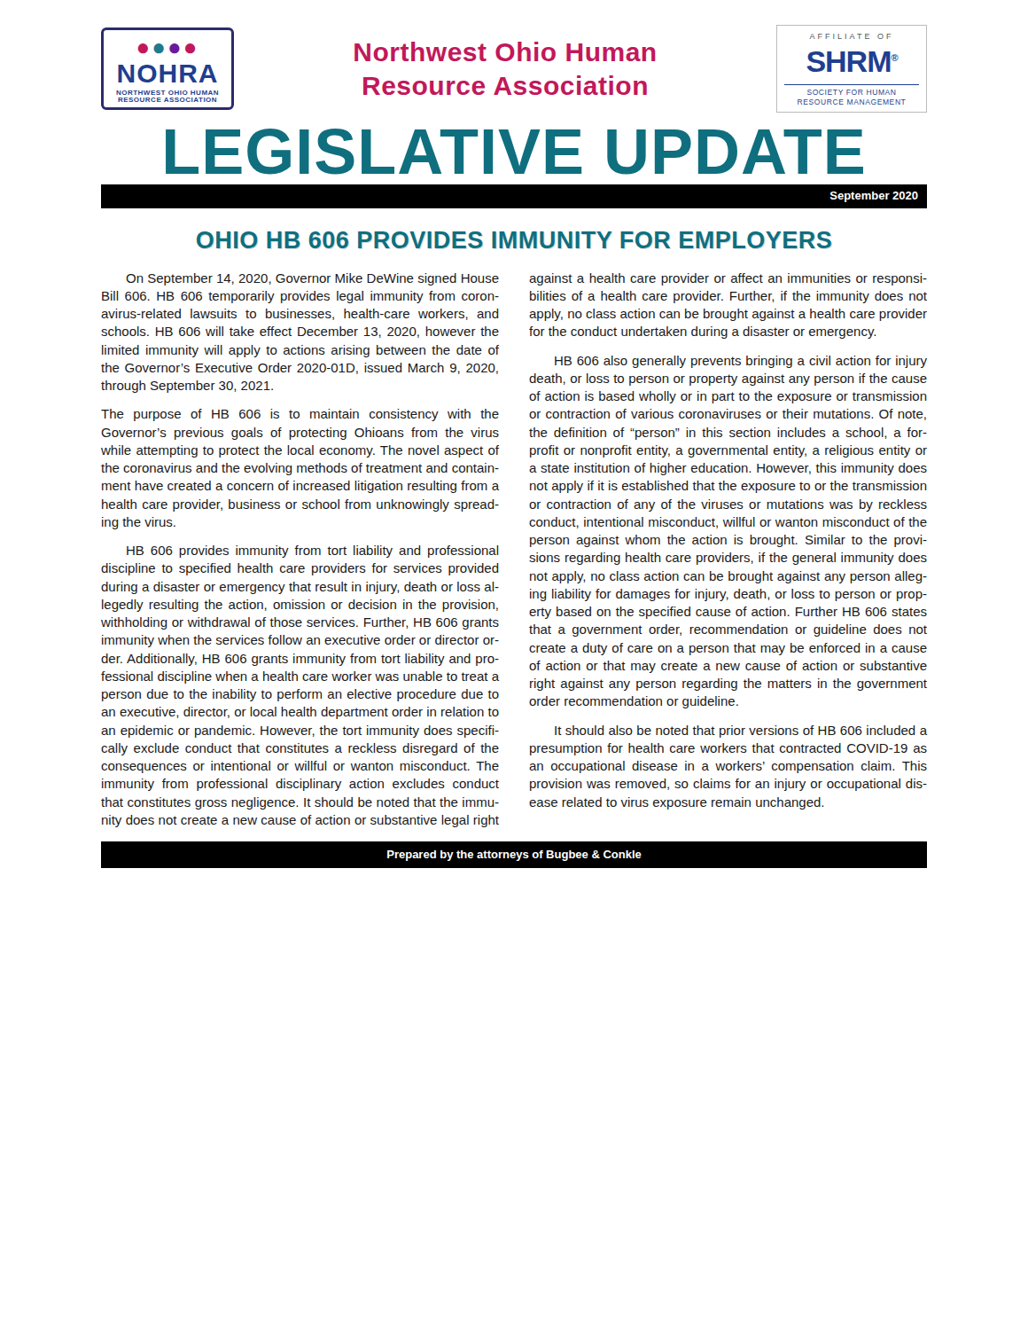●●●●
NOHRA
NORTHWEST OHIO HUMAN
RESOURCE ASSOCIATION
Northwest Ohio Human
Resource Association
AFFILIATE OF
SHRM®
SOCIETY FOR HUMAN
RESOURCE MANAGEMENT
LEGISLATIVE UPDATE
September 2020
OHIO HB 606 PROVIDES IMMUNITY FOR EMPLOYERS
On September 14, 2020, Governor Mike DeWine signed House Bill 606. HB 606 temporarily provides legal immunity from coronavirus-related lawsuits to businesses, health-care workers, and schools. HB 606 will take effect December 13, 2020, however the limited immunity will apply to actions arising between the date of the Governor’s Executive Order 2020-01D, issued March 9, 2020, through September 30, 2021.
The purpose of HB 606 is to maintain consistency with the Governor’s previous goals of protecting Ohioans from the virus while attempting to protect the local economy. The novel aspect of the coronavirus and the evolving methods of treatment and containment have created a concern of increased litigation resulting from a health care provider, business or school from unknowingly spreading the virus.
HB 606 provides immunity from tort liability and professional discipline to specified health care providers for services provided during a disaster or emergency that result in injury, death or loss allegedly resulting the action, omission or decision in the provision, withholding or withdrawal of those services. Further, HB 606 grants immunity when the services follow an executive order or director order. Additionally, HB 606 grants immunity from tort liability and professional discipline when a health care worker was unable to treat a person due to the inability to perform an elective procedure due to an executive, director, or local health department order in relation to an epidemic or pandemic. However, the tort immunity does specifically exclude conduct that constitutes a reckless disregard of the consequences or intentional or willful or wanton misconduct. The immunity from professional disciplinary action excludes conduct that constitutes gross negligence. It should be noted that the immunity does not create a new cause of action or substantive legal right against a health care provider or affect an immunities or responsibilities of a health care provider. Further, if the immunity does not apply, no class action can be brought against a health care provider for the conduct undertaken during a disaster or emergency.
HB 606 also generally prevents bringing a civil action for injury death, or loss to person or property against any person if the cause of action is based wholly or in part to the exposure or transmission or contraction of various coronaviruses or their mutations. Of note, the definition of “person” in this section includes a school, a for-profit or nonprofit entity, a governmental entity, a religious entity or a state institution of higher education. However, this immunity does not apply if it is established that the exposure to or the transmission or contraction of any of the viruses or mutations was by reckless conduct, intentional misconduct, willful or wanton misconduct of the person against whom the action is brought. Similar to the provisions regarding health care providers, if the general immunity does not apply, no class action can be brought against any person alleging liability for damages for injury, death, or loss to person or property based on the specified cause of action. Further HB 606 states that a government order, recommendation or guideline does not create a duty of care on a person that may be enforced in a cause of action or that may create a new cause of action or substantive right against any person regarding the matters in the government order recommendation or guideline.
It should also be noted that prior versions of HB 606 included a presumption for health care workers that contracted COVID-19 as an occupational disease in a workers’ compensation claim. This provision was removed, so claims for an injury or occupational disease related to virus exposure remain unchanged.
Prepared by the attorneys of Bugbee & Conkle